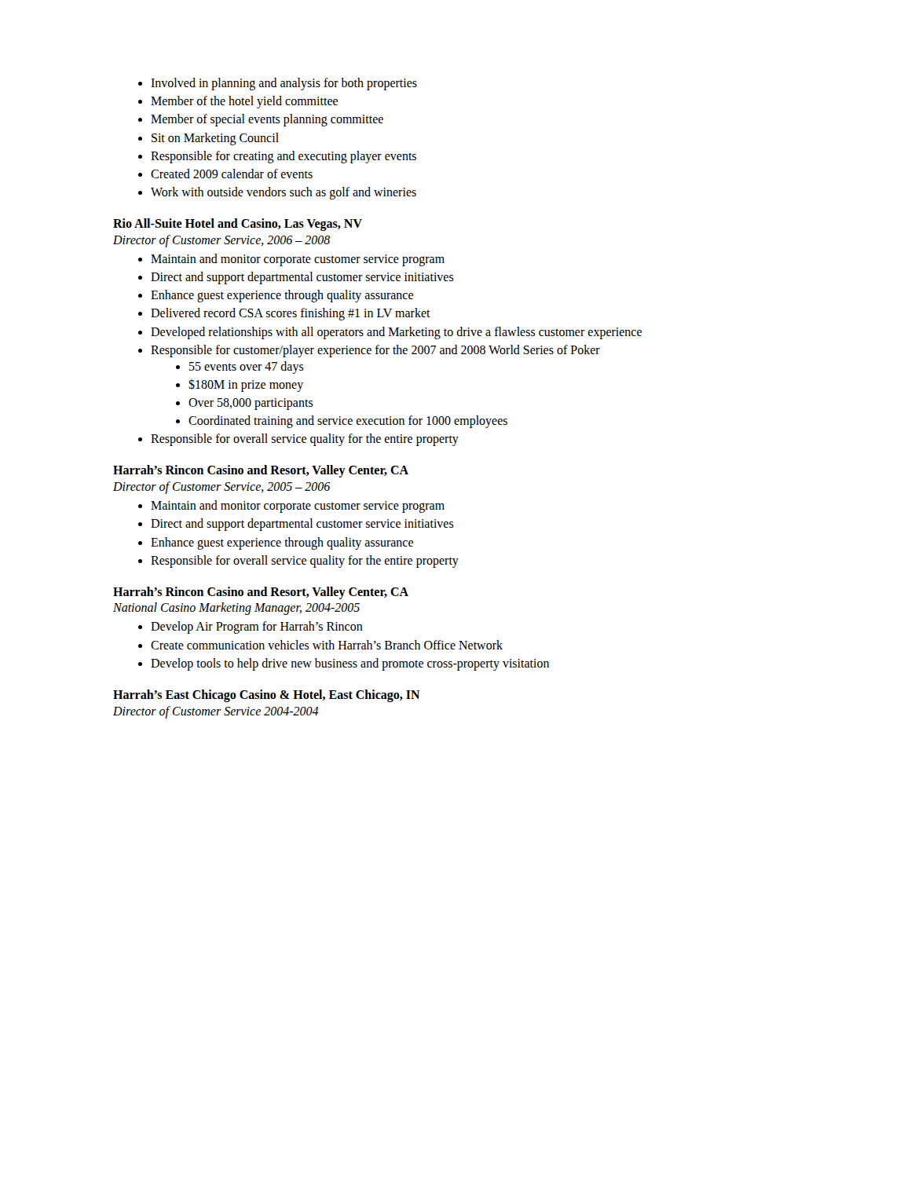Involved in planning and analysis for both properties
Member of the hotel yield committee
Member of special events planning committee
Sit on Marketing Council
Responsible for creating and executing player events
Created 2009 calendar of events
Work with outside vendors such as golf and wineries
Rio All-Suite Hotel and Casino, Las Vegas, NV
Director of Customer Service, 2006 – 2008
Maintain and monitor corporate customer service program
Direct and support departmental customer service initiatives
Enhance guest experience through quality assurance
Delivered record CSA scores finishing #1 in LV market
Developed relationships with all operators and Marketing to drive a flawless customer experience
Responsible for customer/player experience for the 2007 and 2008 World Series of Poker
55 events over 47 days
$180M in prize money
Over 58,000 participants
Coordinated training and service execution for 1000 employees
Responsible for overall service quality for the entire property
Harrah’s Rincon Casino and Resort, Valley Center, CA
Director of Customer Service, 2005 – 2006
Maintain and monitor corporate customer service program
Direct and support departmental customer service initiatives
Enhance guest experience through quality assurance
Responsible for overall service quality for the entire property
Harrah’s Rincon Casino and Resort, Valley Center, CA
National Casino Marketing Manager, 2004-2005
Develop Air Program for Harrah’s Rincon
Create communication vehicles with Harrah’s Branch Office Network
Develop tools to help drive new business and promote cross-property visitation
Harrah’s East Chicago Casino & Hotel, East Chicago, IN
Director of Customer Service 2004-2004